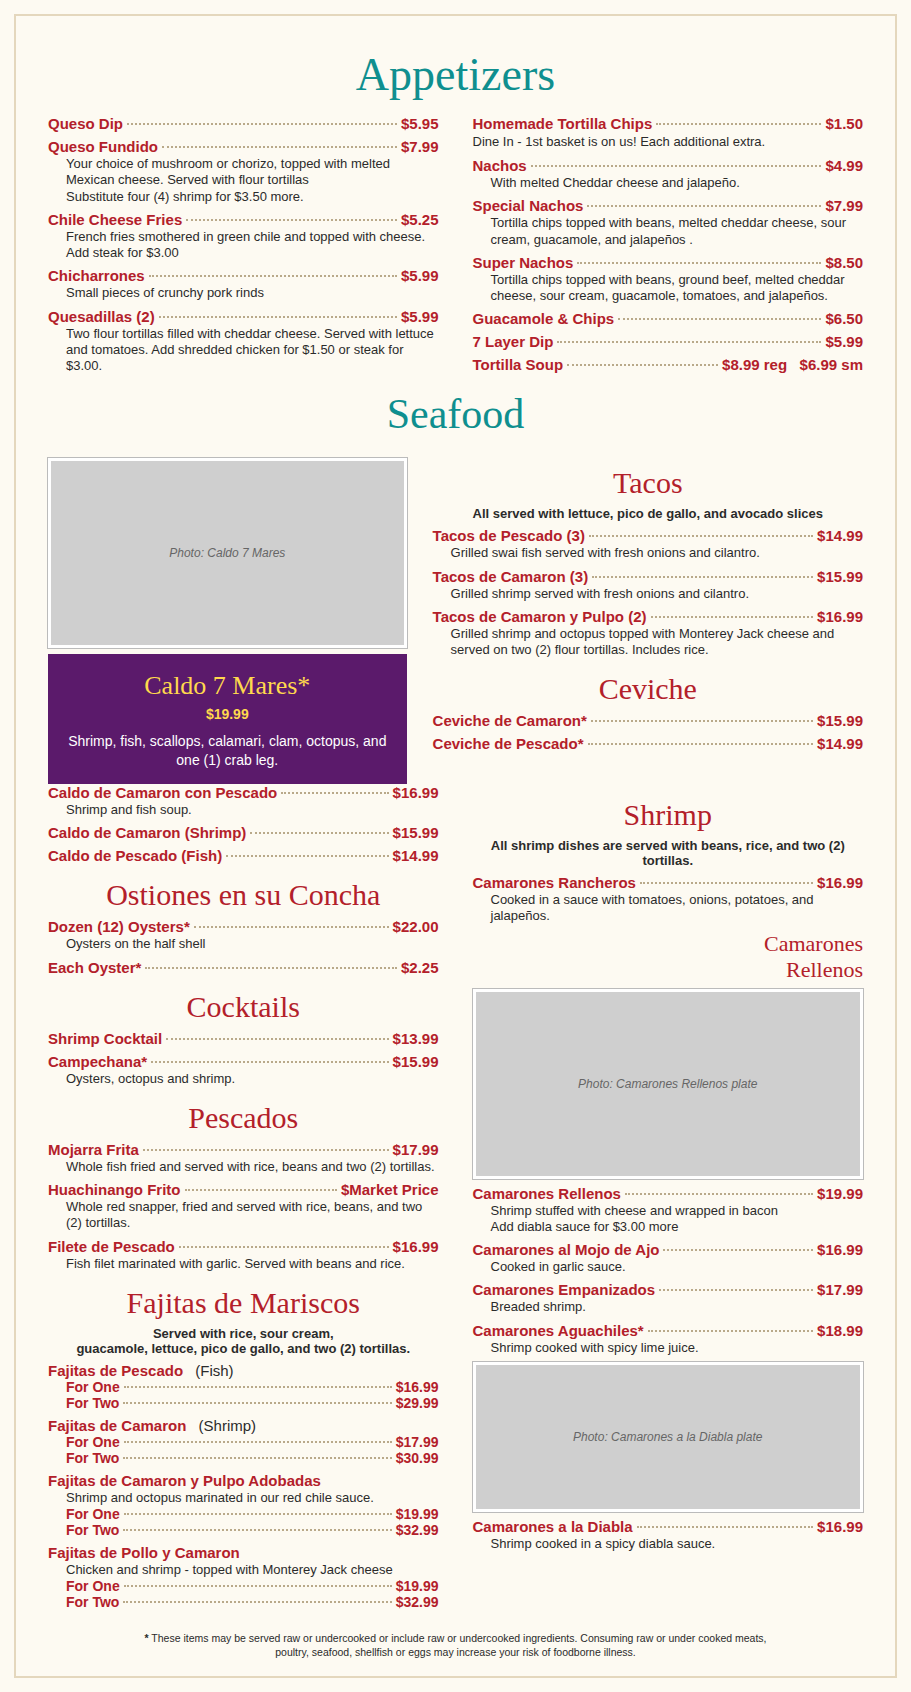Appetizers
Queso Dip $5.95
Queso Fundido $7.99
Your choice of mushroom or chorizo, topped with melted Mexican cheese. Served with flour tortillas
Substitute four (4) shrimp for $3.50 more.
Chile Cheese Fries $5.25
French fries smothered in green chile and topped with cheese. Add steak for $3.00
Chicharrones $5.99
Small pieces of crunchy pork rinds
Quesadillas (2) $5.99
Two flour tortillas filled with cheddar cheese. Served with lettuce and tomatoes. Add shredded chicken for $1.50 or steak for $3.00.
Homemade Tortilla Chips $1.50
Dine In - 1st basket is on us! Each additional extra.
Nachos $4.99
With melted Cheddar cheese and jalapeño.
Special Nachos $7.99
Tortilla chips topped with beans, melted cheddar cheese, sour cream, guacamole, and jalapeños .
Super Nachos $8.50
Tortilla chips topped with beans, ground beef, melted cheddar cheese, sour cream, guacamole, tomatoes, and jalapeños.
Guacamole & Chips $6.50
7 Layer Dip $5.99
Tortilla Soup $8.99 reg $6.99 sm
Seafood
Photo: Caldo 7 Mares
Caldo 7 Mares* $19.99 Shrimp, fish, scallops, calamari, clam, octopus, and one (1) crab leg.
Tacos
All served with lettuce, pico de gallo, and avocado slices
Tacos de Pescado (3) $14.99
Grilled swai fish served with fresh onions and cilantro.
Tacos de Camaron (3) $15.99
Grilled shrimp served with fresh onions and cilantro.
Tacos de Camaron y Pulpo (2) $16.99
Grilled shrimp and octopus topped with Monterey Jack cheese and served on two (2) flour tortillas. Includes rice.
Ceviche
Ceviche de Camaron* $15.99
Ceviche de Pescado* $14.99
Caldo de Camaron con Pescado $16.99
Shrimp and fish soup.
Caldo de Camaron (Shrimp) $15.99
Caldo de Pescado (Fish) $14.99
Ostiones en su Concha
Dozen (12) Oysters* $22.00
Oysters on the half shell
Each Oyster* $2.25
Cocktails
Shrimp Cocktail $13.99
Campechana* $15.99
Oysters, octopus and shrimp.
Pescados
Mojarra Frita $17.99
Whole fish fried and served with rice, beans and two (2) tortillas.
Huachinango Frito $Market Price
Whole red snapper, fried and served with rice, beans, and two (2) tortillas.
Filete de Pescado $16.99
Fish filet marinated with garlic. Served with beans and rice.
Fajitas de Mariscos
Served with rice, sour cream,
guacamole, lettuce, pico de gallo, and two (2) tortillas.
Fajitas de Pescado (Fish)
For One $16.99
For Two $29.99
Fajitas de Camaron (Shrimp)
For One $17.99
For Two $30.99
Fajitas de Camaron y Pulpo Adobadas
Shrimp and octopus marinated in our red chile sauce.
For One $19.99
For Two $32.99
Fajitas de Pollo y Camaron
Chicken and shrimp - topped with Monterey Jack cheese
For One $19.99
For Two $32.99
Shrimp
All shrimp dishes are served with beans, rice, and two (2) tortillas.
Camarones Rancheros $16.99
Cooked in a sauce with tomatoes, onions, potatoes, and jalapeños.
Camarones
Rellenos
Photo: Camarones Rellenos plate
Camarones Rellenos $19.99
Shrimp stuffed with cheese and wrapped in bacon
Add diabla sauce for $3.00 more
Camarones al Mojo de Ajo $16.99
Cooked in garlic sauce.
Camarones Empanizados $17.99
Breaded shrimp.
Camarones Aguachiles* $18.99
Shrimp cooked with spicy lime juice.
Photo: Camarones a la Diabla plate
Camarones a la Diabla $16.99
Shrimp cooked in a spicy diabla sauce.
* These items may be served raw or undercooked or include raw or undercooked ingredients. Consuming raw or under cooked meats,
poultry, seafood, shellfish or eggs may increase your risk of foodborne illness.